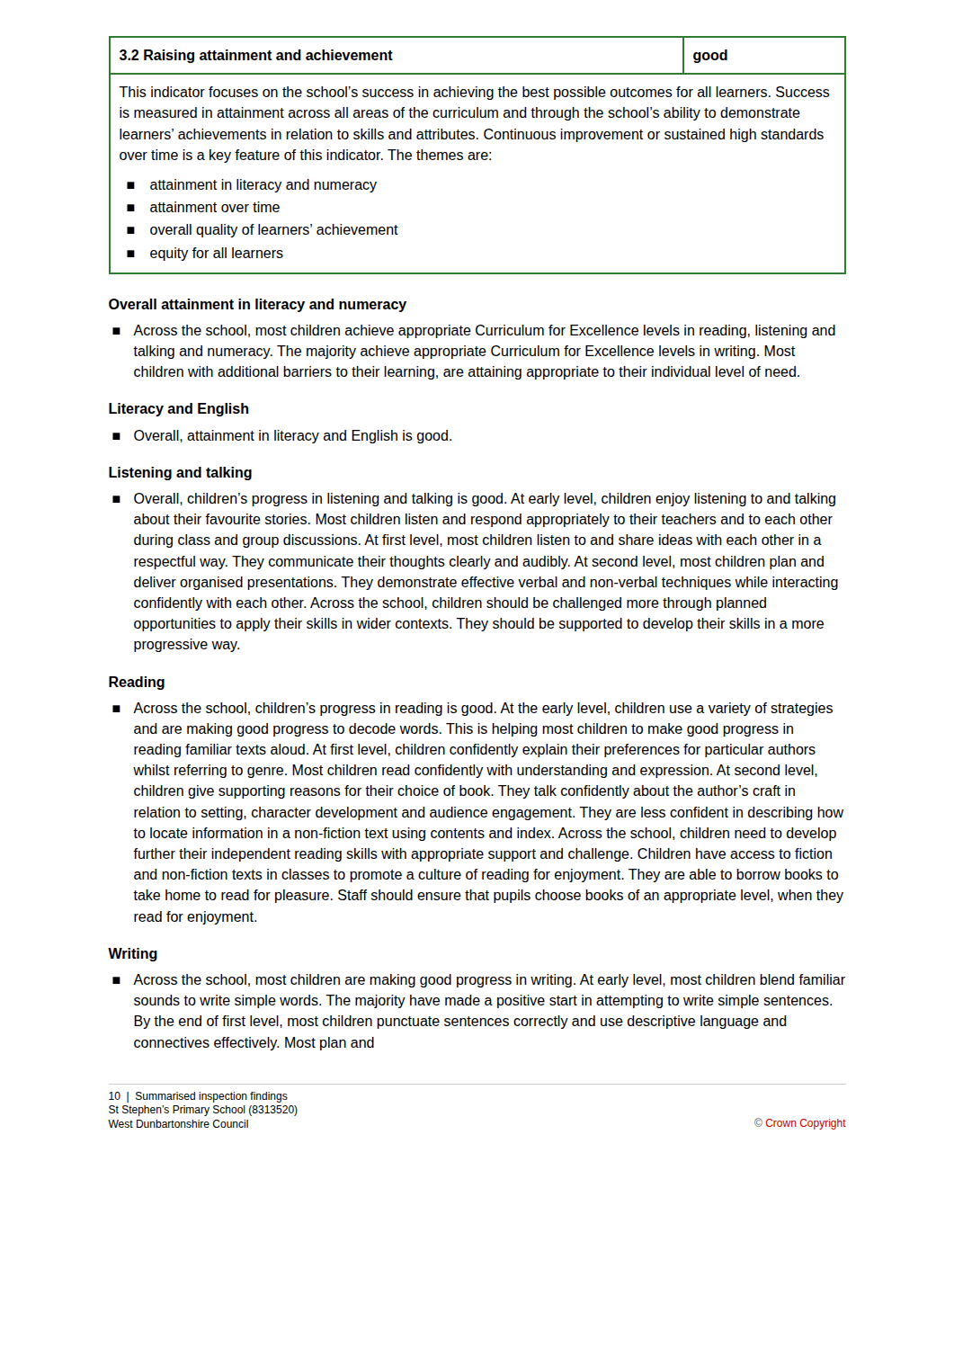| 3.2 Raising attainment and achievement | good |
| This indicator focuses on the school’s success in achieving the best possible outcomes for all learners. Success is measured in attainment across all areas of the curriculum and through the school’s ability to demonstrate learners’ achievements in relation to skills and attributes. Continuous improvement or sustained high standards over time is a key feature of this indicator. The themes are: attainment in literacy and numeracy attainment over time overall quality of learners’ achievement equity for all learners |
Overall attainment in literacy and numeracy
Across the school, most children achieve appropriate Curriculum for Excellence levels in reading, listening and talking and numeracy. The majority achieve appropriate Curriculum for Excellence levels in writing. Most children with additional barriers to their learning, are attaining appropriate to their individual level of need.
Literacy and English
Overall, attainment in literacy and English is good.
Listening and talking
Overall, children’s progress in listening and talking is good. At early level, children enjoy listening to and talking about their favourite stories. Most children listen and respond appropriately to their teachers and to each other during class and group discussions. At first level, most children listen to and share ideas with each other in a respectful way. They communicate their thoughts clearly and audibly. At second level, most children plan and deliver organised presentations. They demonstrate effective verbal and non-verbal techniques while interacting confidently with each other. Across the school, children should be challenged more through planned opportunities to apply their skills in wider contexts. They should be supported to develop their skills in a more progressive way.
Reading
Across the school, children’s progress in reading is good. At the early level, children use a variety of strategies and are making good progress to decode words. This is helping most children to make good progress in reading familiar texts aloud. At first level, children confidently explain their preferences for particular authors whilst referring to genre. Most children read confidently with understanding and expression. At second level, children give supporting reasons for their choice of book. They talk confidently about the author’s craft in relation to setting, character development and audience engagement. They are less confident in describing how to locate information in a non-fiction text using contents and index. Across the school, children need to develop further their independent reading skills with appropriate support and challenge. Children have access to fiction and non-fiction texts in classes to promote a culture of reading for enjoyment. They are able to borrow books to take home to read for pleasure. Staff should ensure that pupils choose books of an appropriate level, when they read for enjoyment.
Writing
Across the school, most children are making good progress in writing. At early level, most children blend familiar sounds to write simple words. The majority have made a positive start in attempting to write simple sentences. By the end of first level, most children punctuate sentences correctly and use descriptive language and connectives effectively. Most plan and
10 | Summarised inspection findings
St Stephen’s Primary School (8313520)
West Dunbartonshire Council
© Crown Copyright